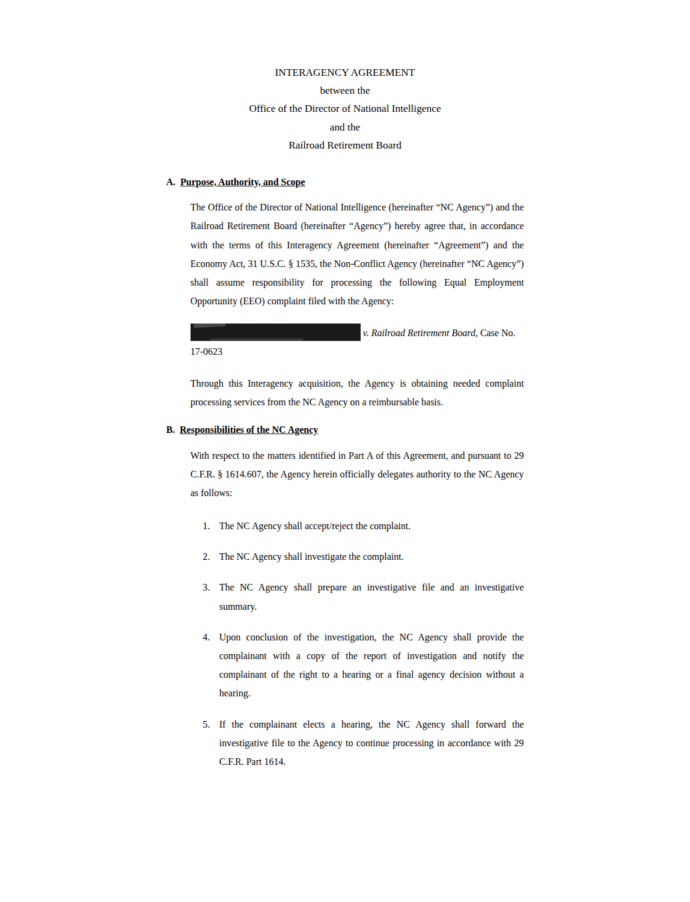INTERAGENCY AGREEMENT between the Office of the Director of National Intelligence and the Railroad Retirement Board
A. Purpose, Authority, and Scope
The Office of the Director of National Intelligence (hereinafter “NC Agency”) and the Railroad Retirement Board (hereinafter “Agency”) hereby agree that, in accordance with the terms of this Interagency Agreement (hereinafter “Agreement”) and the Economy Act, 31 U.S.C. § 1535, the Non-Conflict Agency (hereinafter “NC Agency”) shall assume responsibility for processing the following Equal Employment Opportunity (EEO) complaint filed with the Agency:
v. Railroad Retirement Board, Case No. 17-0623
Through this Interagency acquisition, the Agency is obtaining needed complaint processing services from the NC Agency on a reimbursable basis.
B. Responsibilities of the NC Agency
With respect to the matters identified in Part A of this Agreement, and pursuant to 29 C.F.R. § 1614.607, the Agency herein officially delegates authority to the NC Agency as follows:
The NC Agency shall accept/reject the complaint.
The NC Agency shall investigate the complaint.
The NC Agency shall prepare an investigative file and an investigative summary.
Upon conclusion of the investigation, the NC Agency shall provide the complainant with a copy of the report of investigation and notify the complainant of the right to a hearing or a final agency decision without a hearing.
If the complainant elects a hearing, the NC Agency shall forward the investigative file to the Agency to continue processing in accordance with 29 C.F.R. Part 1614.